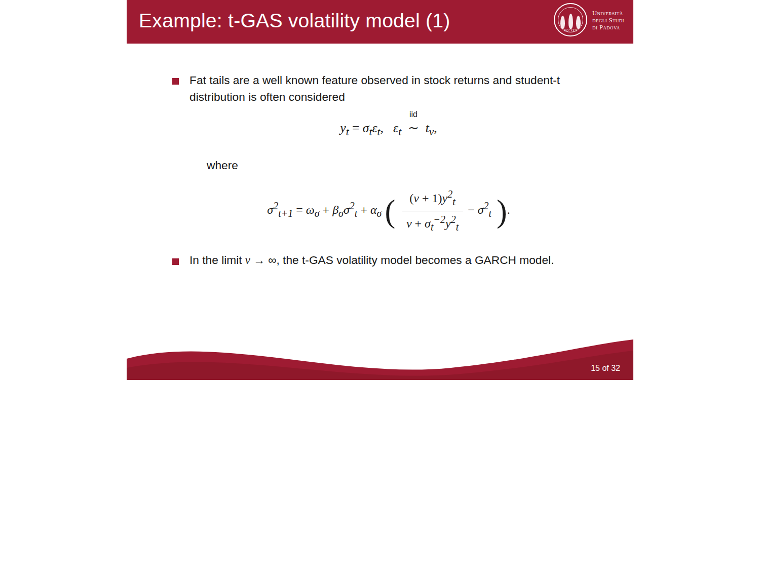Example: t-GAS volatility model (1)
Università
degli Studi
di Padova
Fat tails are a well known feature observed in stock returns and student-t distribution is often considered
yt = σtεt, εt iid ∼ tν,
where
σ2t+1 = ωσ + βσσ2t + ασ ( (ν + 1)y2t ν + σt−2y2t − σ2t ).
In the limit ν → ∞, the t-GAS volatility model becomes a GARCH model.
15 of 32